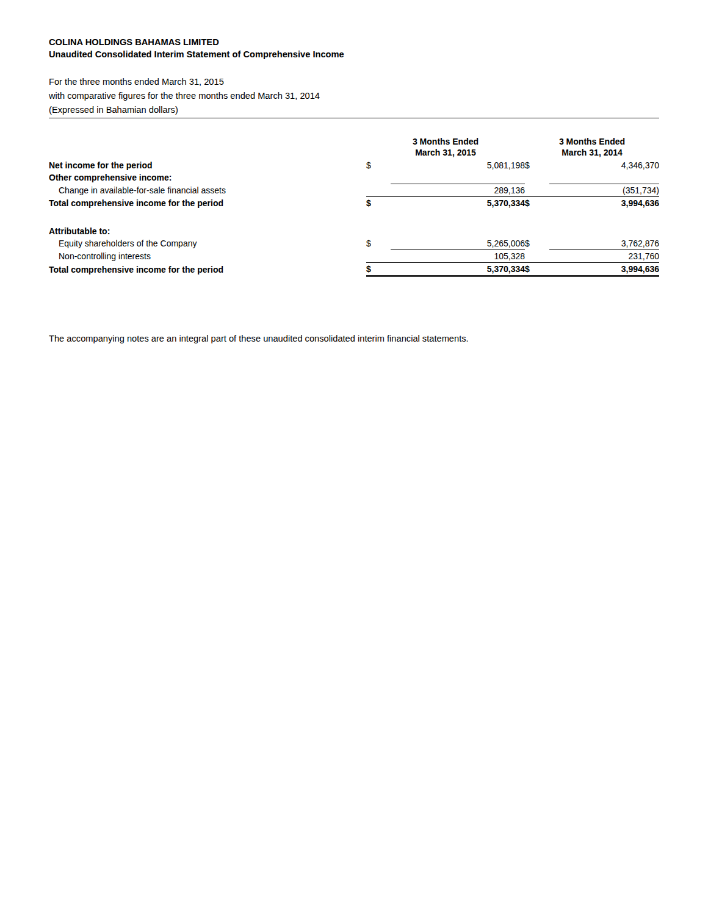COLINA HOLDINGS BAHAMAS LIMITED
Unaudited Consolidated Interim Statement of Comprehensive Income
For the three months ended March 31, 2015
with comparative figures for the three months ended March 31, 2014
(Expressed in Bahamian dollars)
| | 3 Months Ended March 31, 2015 | 3 Months Ended March 31, 2014 |
| --- | --- | --- |
| Net income for the period | $ | 5,081,198 | $ | 4,346,370 |
| Other comprehensive income: | | | | |
| Change in available-for-sale financial assets | | 289,136 | | (351,734) |
| Total comprehensive income for the period | $ | 5,370,334 | $ | 3,994,636 |
| Attributable to: | | | | |
| Equity shareholders of the Company | $ | 5,265,006 | $ | 3,762,876 |
| Non-controlling interests | | 105,328 | | 231,760 |
| Total comprehensive income for the period | $ | 5,370,334 | $ | 3,994,636 |
The accompanying notes are an integral part of these unaudited consolidated interim financial statements.